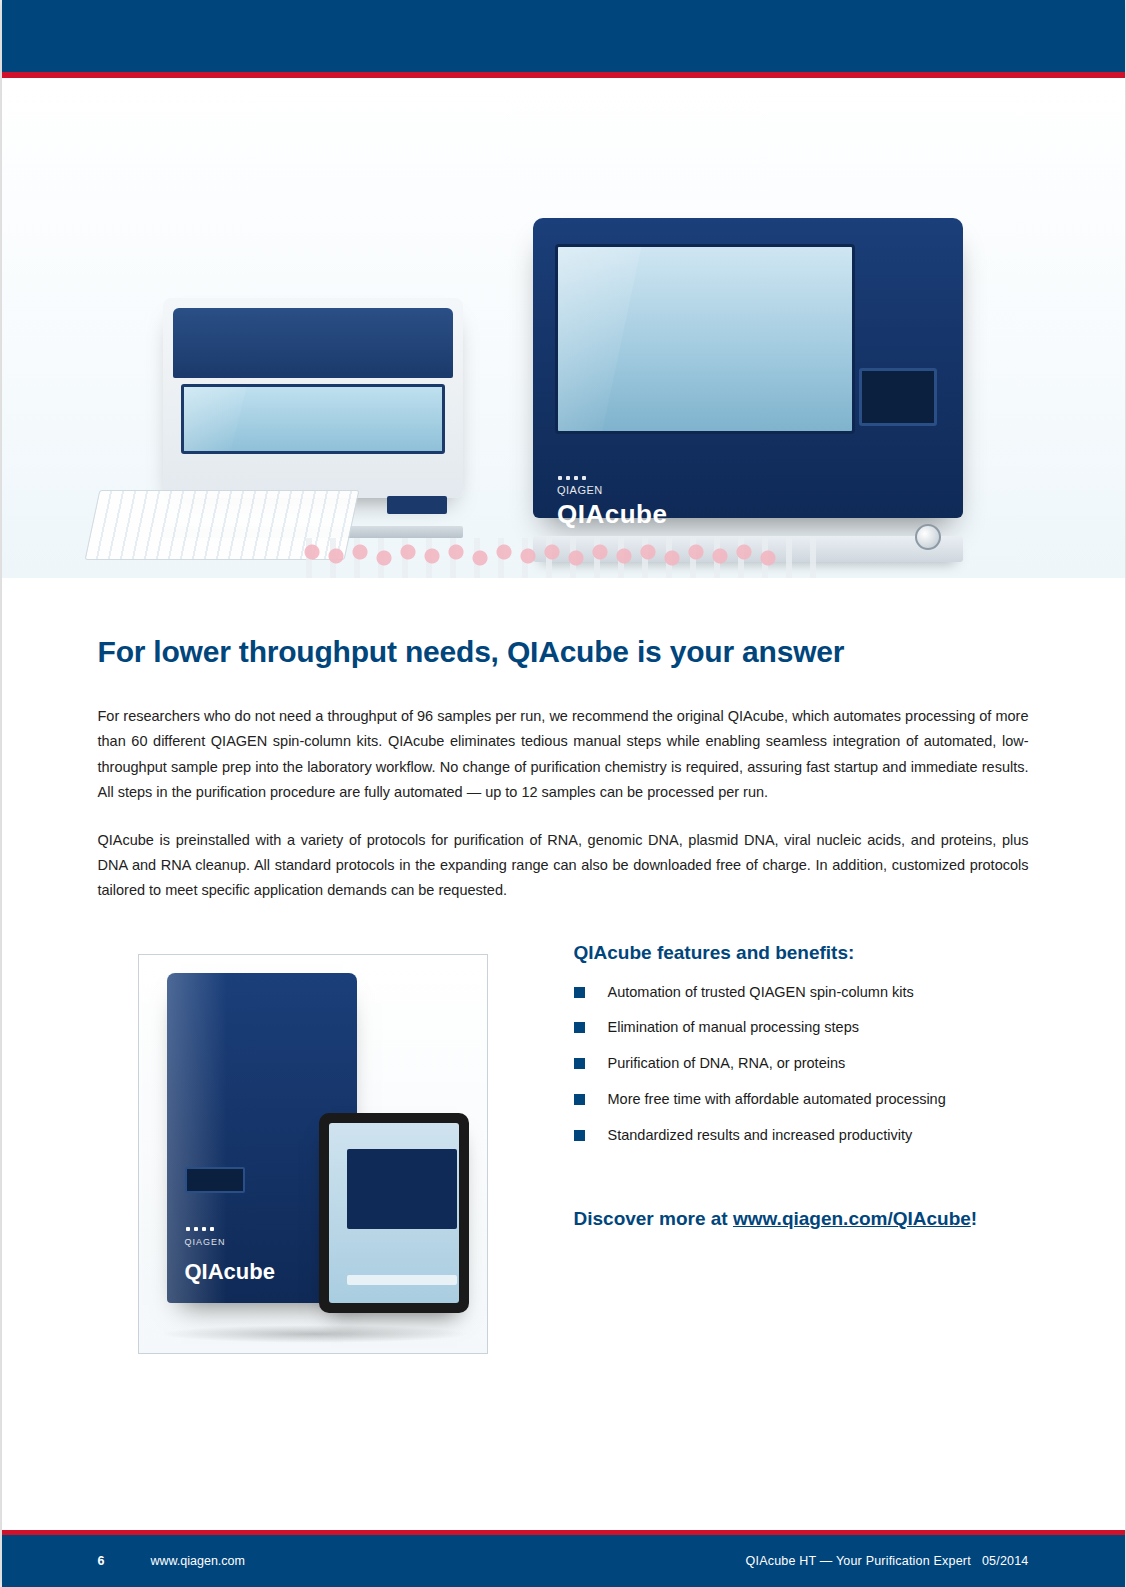QIAGEN
QIAcube
For lower throughput needs, QIAcube is your answer
For researchers who do not need a throughput of 96 samples per run, we recommend the original QIAcube, which automates processing of more than 60 different QIAGEN spin-column kits. QIAcube eliminates tedious manual steps while enabling seamless integration of automated, low-throughput sample prep into the laboratory workflow. No change of purification chemistry is required, assuring fast startup and immediate results. All steps in the purification procedure are fully automated — up to 12 samples can be processed per run.
QIAcube is preinstalled with a variety of protocols for purification of RNA, genomic DNA, plasmid DNA, viral nucleic acids, and proteins, plus DNA and RNA cleanup. All standard protocols in the expanding range can also be downloaded free of charge. In addition, customized protocols tailored to meet specific application demands can be requested.
QIAGEN
QIAcube
QIAcube features and benefits:
Automation of trusted QIAGEN spin-column kits
Elimination of manual processing steps
Purification of DNA, RNA, or proteins
More free time with affordable automated processing
Standardized results and increased productivity
Discover more at www.qiagen.com/QIAcube!
6 www.qiagen.com QIAcube HT — Your Purification Expert 05/2014